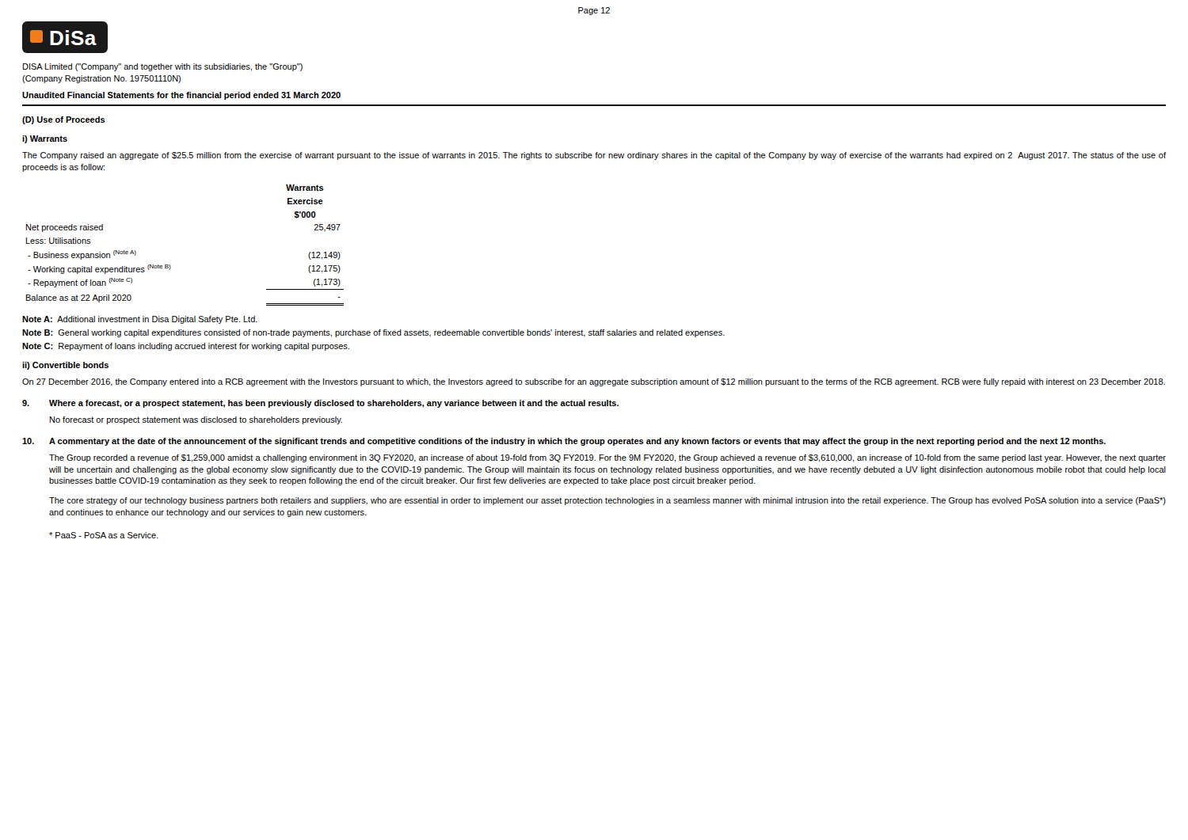Page 12
DiSa
DISA Limited ("Company" and together with its subsidiaries, the "Group")
(Company Registration No. 197501110N)
Unaudited Financial Statements for the financial period ended 31 March 2020
(D) Use of Proceeds
i) Warrants
The Company raised an aggregate of $25.5 million from the exercise of warrant pursuant to the issue of warrants in 2015. The rights to subscribe for new ordinary shares in the capital of the Company by way of exercise of the warrants had expired on 2 August 2017. The status of the use of proceeds is as follow:
| | Warrants |
| | Exercise |
| | $'000 |
| Net proceeds raised | 25,497 |
| Less: Utilisations | |
| - Business expansion (Note A) | (12,149) |
| - Working capital expenditures (Note B) | (12,175) |
| - Repayment of loan (Note C) | (1,173) |
| Balance as at 22 April 2020 | - |
Note A: Additional investment in Disa Digital Safety Pte. Ltd.
Note B: General working capital expenditures consisted of non-trade payments, purchase of fixed assets, redeemable convertible bonds' interest, staff salaries and related expenses.
Note C: Repayment of loans including accrued interest for working capital purposes.
ii) Convertible bonds
On 27 December 2016, the Company entered into a RCB agreement with the Investors pursuant to which, the Investors agreed to subscribe for an aggregate subscription amount of $12 million pursuant to the terms of the RCB agreement. RCB were fully repaid with interest on 23 December 2018.
9.
Where a forecast, or a prospect statement, has been previously disclosed to shareholders, any variance between it and the actual results.
No forecast or prospect statement was disclosed to shareholders previously.
10.
A commentary at the date of the announcement of the significant trends and competitive conditions of the industry in which the group operates and any known factors or events that may affect the group in the next reporting period and the next 12 months.
The Group recorded a revenue of $1,259,000 amidst a challenging environment in 3Q FY2020, an increase of about 19-fold from 3Q FY2019. For the 9M FY2020, the Group achieved a revenue of $3,610,000, an increase of 10-fold from the same period last year. However, the next quarter will be uncertain and challenging as the global economy slow significantly due to the COVID-19 pandemic. The Group will maintain its focus on technology related business opportunities, and we have recently debuted a UV light disinfection autonomous mobile robot that could help local businesses battle COVID-19 contamination as they seek to reopen following the end of the circuit breaker. Our first few deliveries are expected to take place post circuit breaker period.
The core strategy of our technology business partners both retailers and suppliers, who are essential in order to implement our asset protection technologies in a seamless manner with minimal intrusion into the retail experience. The Group has evolved PoSA solution into a service (PaaS*) and continues to enhance our technology and our services to gain new customers.
* PaaS - PoSA as a Service.